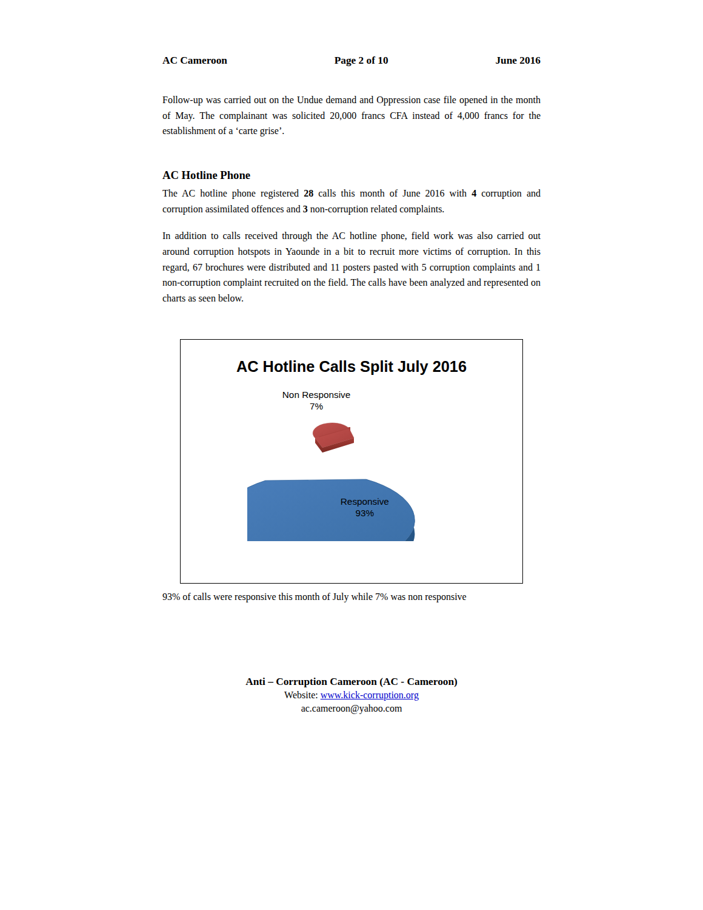AC Cameroon
Page 2 of 10
June 2016
Follow-up was carried out on the Undue demand and Oppression case file opened in the month of May. The complainant was solicited 20,000 francs CFA instead of 4,000 francs for the establishment of a ‘carte grise’.
AC Hotline Phone
The AC hotline phone registered 28 calls this month of June 2016 with 4 corruption and corruption assimilated offences and 3 non-corruption related complaints.
In addition to calls received through the AC hotline phone, field work was also carried out around corruption hotspots in Yaounde in a bit to recruit more victims of corruption. In this regard, 67 brochures were distributed and 11 posters pasted with 5 corruption complaints and 1 non-corruption complaint recruited on the field. The calls have been analyzed and represented on charts as seen below.
AC Hotline Calls Split July 2016
Non Responsive
7%
Responsive
93%
93% of calls were responsive this month of July while 7% was non responsive
Anti – Corruption Cameroon (AC - Cameroon)
Website: www.kick-corruption.org
ac.cameroon@yahoo.com